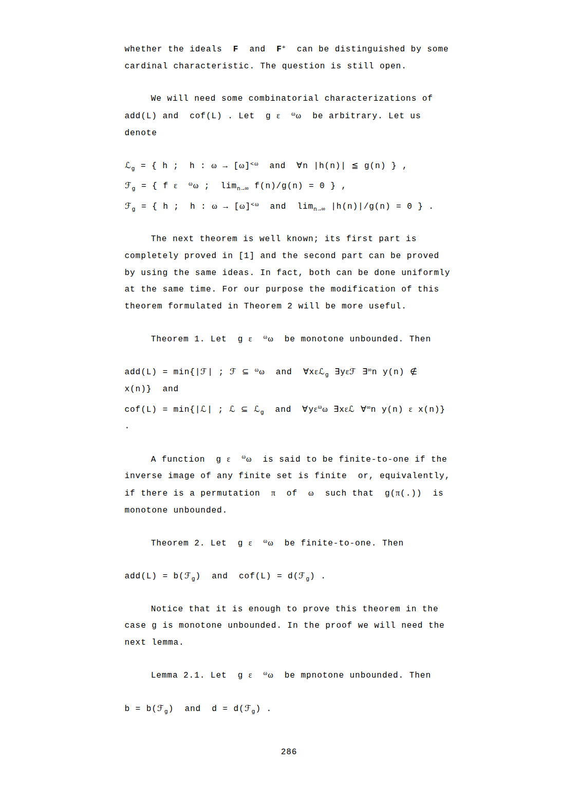whether the ideals F and F+ can be distinguished by some cardinal characteristic. The question is still open.
We will need some combinatorial characterizations of add(L) and cof(L) . Let g ε ωω be arbitrary. Let us denote
ℒg = { h ; h : ω → [ω]<ω and ∀n |h(n)| ≦ g(n) } ,
ℱg = { f ε ωω ; limn→∞ f(n)/g(n) = 0 } ,
ℱg = { h ; h : ω → [ω]<ω and limn→∞ |h(n)|/g(n) = 0 } .
The next theorem is well known; its first part is completely proved in [1] and the second part can be proved by using the same ideas. In fact, both can be done uniformly at the same time. For our purpose the modification of this theorem formulated in Theorem 2 will be more useful.
Theorem 1. Let g ε ωω be monotone unbounded. Then
add(L) = min{|ℱ| ; ℱ ⊆ ωω and ∀xεℒg ∃yεℱ ∃∞n y(n) ∉ x(n)} and
cof(L) = min{|ℒ| ; ℒ ⊆ ℒg and ∀yεωω ∃xεℒ ∀∞n y(n) ε x(n)} .
A function g ε ωω is said to be finite-to-one if the inverse image of any finite set is finite or, equivalently, if there is a permutation π of ω such that g(π(.)) is monotone unbounded.
Theorem 2. Let g ε ωω be finite-to-one. Then
add(L) = b(ℱg) and cof(L) = d(ℱg) .
Notice that it is enough to prove this theorem in the case g is monotone unbounded. In the proof we will need the next lemma.
Lemma 2.1. Let g ε ωω be mpnotone unbounded. Then
b = b(ℱg) and d = d(ℱg) .
286